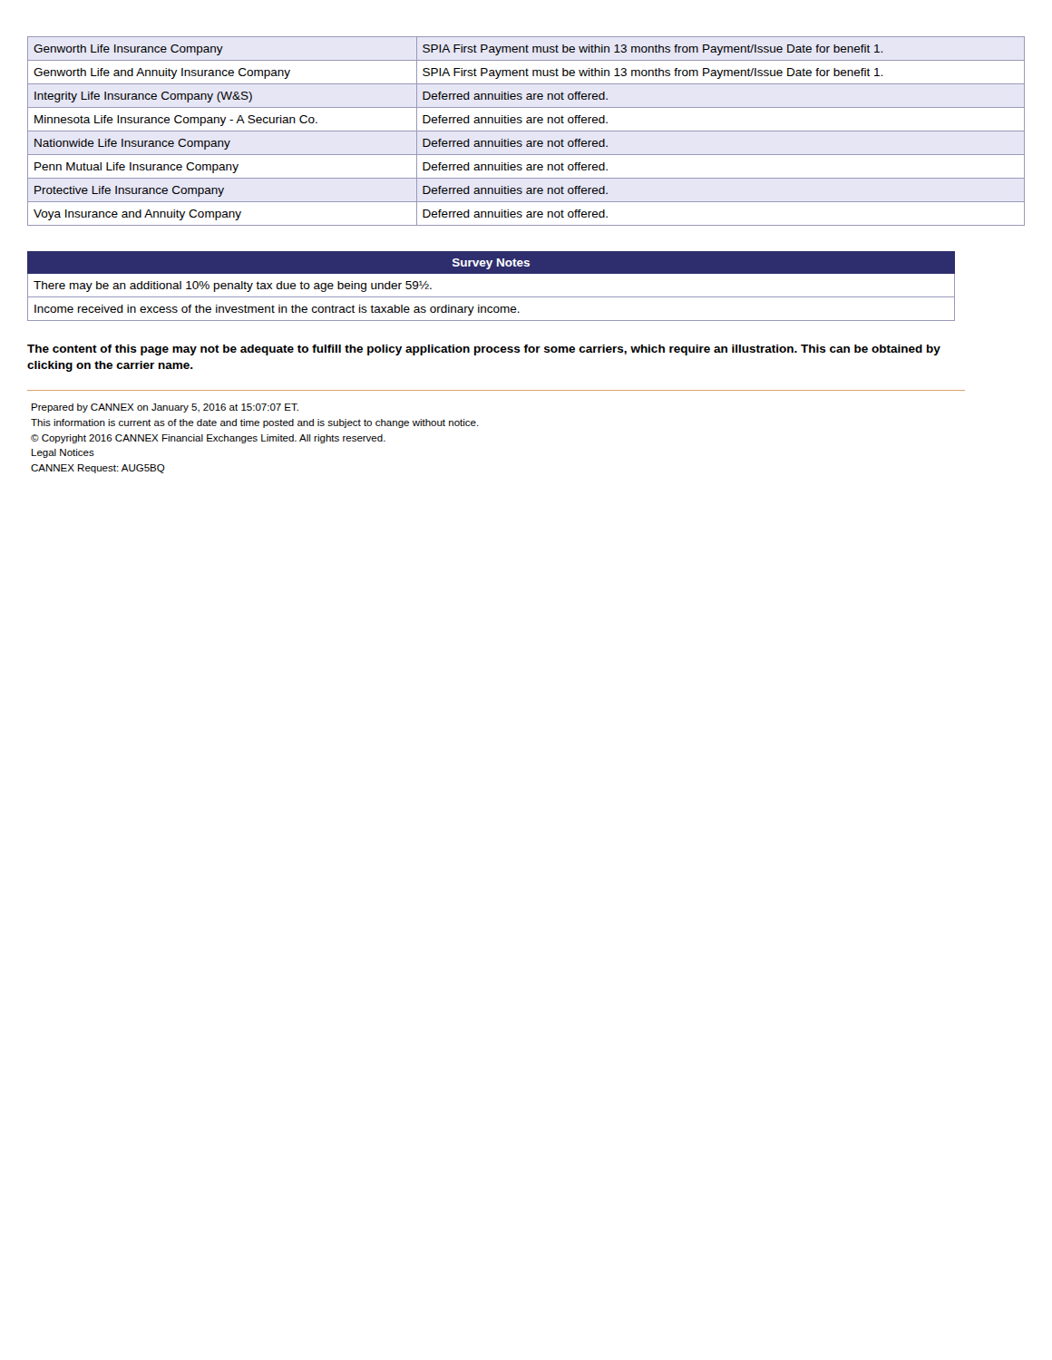| Genworth Life Insurance Company | SPIA First Payment must be within 13 months from Payment/Issue Date for benefit 1. |
| Genworth Life and Annuity Insurance Company | SPIA First Payment must be within 13 months from Payment/Issue Date for benefit 1. |
| Integrity Life Insurance Company (W&S) | Deferred annuities are not offered. |
| Minnesota Life Insurance Company - A Securian Co. | Deferred annuities are not offered. |
| Nationwide Life Insurance Company | Deferred annuities are not offered. |
| Penn Mutual Life Insurance Company | Deferred annuities are not offered. |
| Protective Life Insurance Company | Deferred annuities are not offered. |
| Voya Insurance and Annuity Company | Deferred annuities are not offered. |
| Survey Notes |
| --- |
| There may be an additional 10% penalty tax due to age being under 59½. |
| Income received in excess of the investment in the contract is taxable as ordinary income. |
The content of this page may not be adequate to fulfill the policy application process for some carriers, which require an illustration. This can be obtained by clicking on the carrier name.
Prepared by CANNEX on January 5, 2016 at 15:07:07 ET.
This information is current as of the date and time posted and is subject to change without notice.
© Copyright 2016 CANNEX Financial Exchanges Limited. All rights reserved.
Legal Notices
CANNEX Request: AUG5BQ